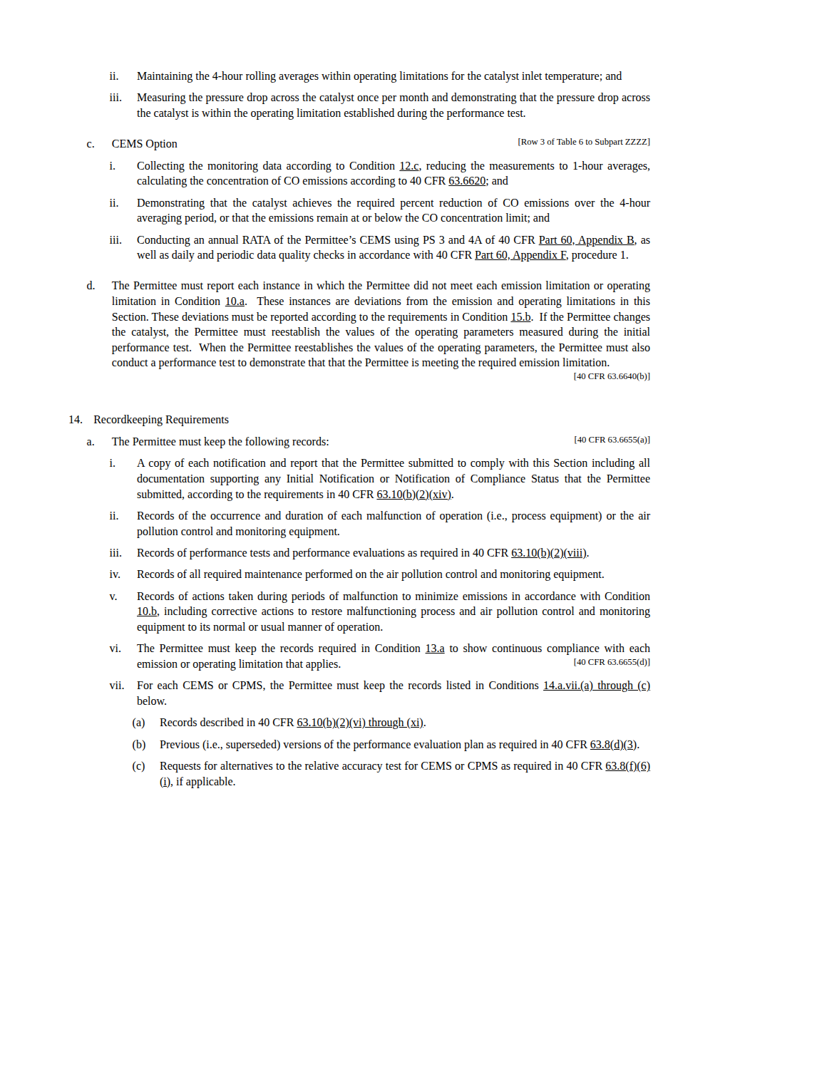ii.
Maintaining the 4-hour rolling averages within operating limitations for the catalyst inlet temperature; and
iii.
Measuring the pressure drop across the catalyst once per month and demonstrating that the pressure drop across the catalyst is within the operating limitation established during the performance test.
c.
[Row 3 of Table 6 to Subpart ZZZZ] CEMS Option
i.
Collecting the monitoring data according to Condition 12.c, reducing the measurements to 1-hour averages, calculating the concentration of CO emissions according to 40 CFR 63.6620; and
ii.
Demonstrating that the catalyst achieves the required percent reduction of CO emissions over the 4-hour averaging period, or that the emissions remain at or below the CO concentration limit; and
iii.
Conducting an annual RATA of the Permittee’s CEMS using PS 3 and 4A of 40 CFR Part 60, Appendix B, as well as daily and periodic data quality checks in accordance with 40 CFR Part 60, Appendix F, procedure 1.
d.
The Permittee must report each instance in which the Permittee did not meet each emission limitation or operating limitation in Condition 10.a. These instances are deviations from the emission and operating limitations in this Section. These deviations must be reported according to the requirements in Condition 15.b. If the Permittee changes the catalyst, the Permittee must reestablish the values of the operating parameters measured during the initial performance test. When the Permittee reestablishes the values of the operating parameters, the Permittee must also conduct a performance test to demonstrate that that the Permittee is meeting the required emission limitation. [40 CFR 63.6640(b)]
14.
Recordkeeping Requirements
a.
[40 CFR 63.6655(a)] The Permittee must keep the following records:
i.
A copy of each notification and report that the Permittee submitted to comply with this Section including all documentation supporting any Initial Notification or Notification of Compliance Status that the Permittee submitted, according to the requirements in 40 CFR 63.10(b)(2)(xiv).
ii.
Records of the occurrence and duration of each malfunction of operation (i.e., process equipment) or the air pollution control and monitoring equipment.
iii.
Records of performance tests and performance evaluations as required in 40 CFR 63.10(b)(2)(viii).
iv.
Records of all required maintenance performed on the air pollution control and monitoring equipment.
v.
Records of actions taken during periods of malfunction to minimize emissions in accordance with Condition 10.b, including corrective actions to restore malfunctioning process and air pollution control and monitoring equipment to its normal or usual manner of operation.
vi.
The Permittee must keep the records required in Condition 13.a to show continuous compliance with each emission or operating limitation that applies. [40 CFR 63.6655(d)]
vii.
For each CEMS or CPMS, the Permittee must keep the records listed in Conditions 14.a.vii.(a) through (c) below.
(a)
Records described in 40 CFR 63.10(b)(2)(vi) through (xi).
(b)
Previous (i.e., superseded) versions of the performance evaluation plan as required in 40 CFR 63.8(d)(3).
(c)
Requests for alternatives to the relative accuracy test for CEMS or CPMS as required in 40 CFR 63.8(f)(6)(i), if applicable.